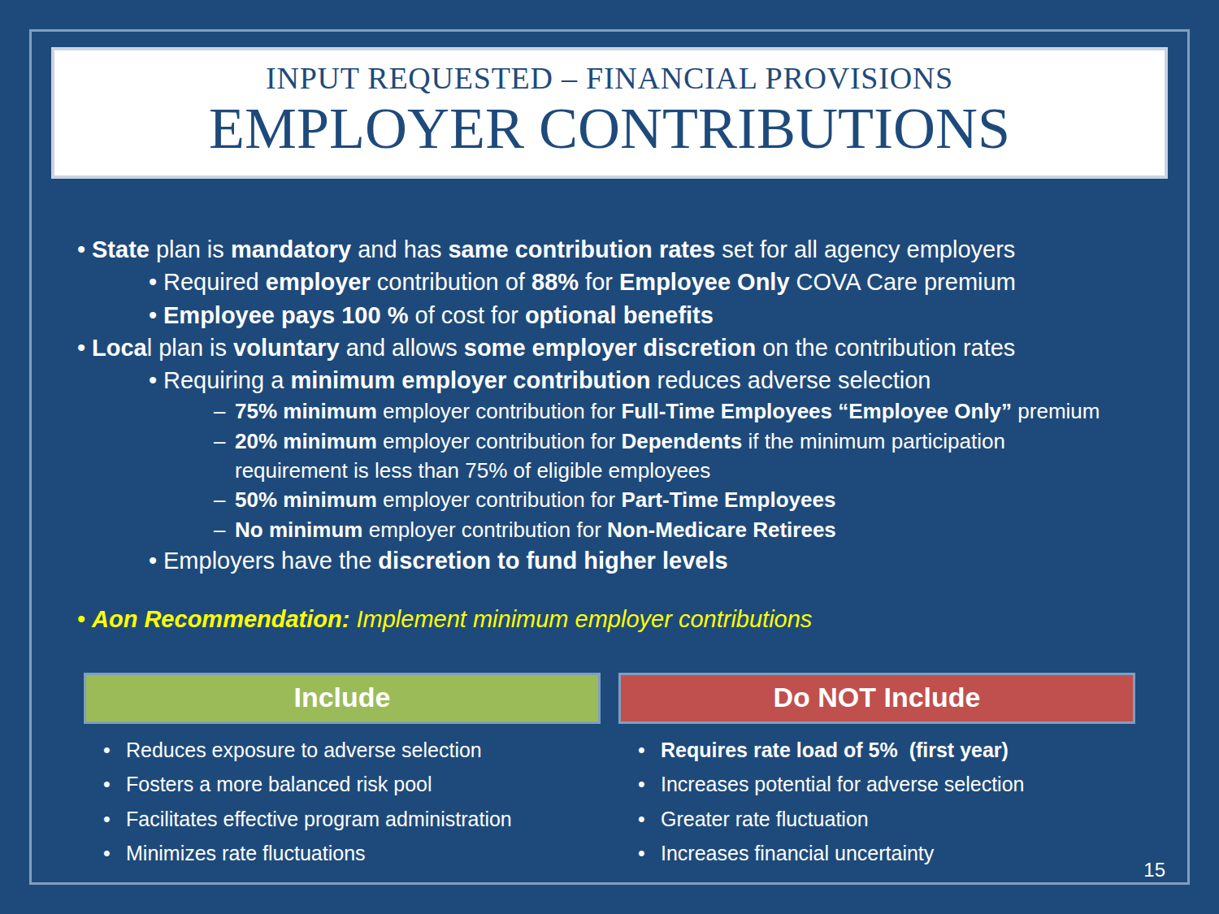Input Requested – Financial Provisions
Employer Contributions
•State plan is mandatory and has same contribution rates set for all agency employers
•Required employer contribution of 88% for Employee Only COVA Care premium
•Employee pays 100 % of cost for optional benefits
•Local plan is voluntary and allows some employer discretion on the contribution rates
•Requiring a minimum employer contribution reduces adverse selection
–75% minimum employer contribution for Full-Time Employees “Employee Only” premium
–20% minimum employer contribution for Dependents if the minimum participation
requirement is less than 75% of eligible employees
–50% minimum employer contribution for Part-Time Employees
–No minimum employer contribution for Non-Medicare Retirees
•Employers have the discretion to fund higher levels
•Aon Recommendation: Implement minimum employer contributions
Include
Reduces exposure to adverse selection
Fosters a more balanced risk pool
Facilitates effective program administration
Minimizes rate fluctuations
Do NOT Include
Requires rate load of 5% (first year)
Increases potential for adverse selection
Greater rate fluctuation
Increases financial uncertainty
15